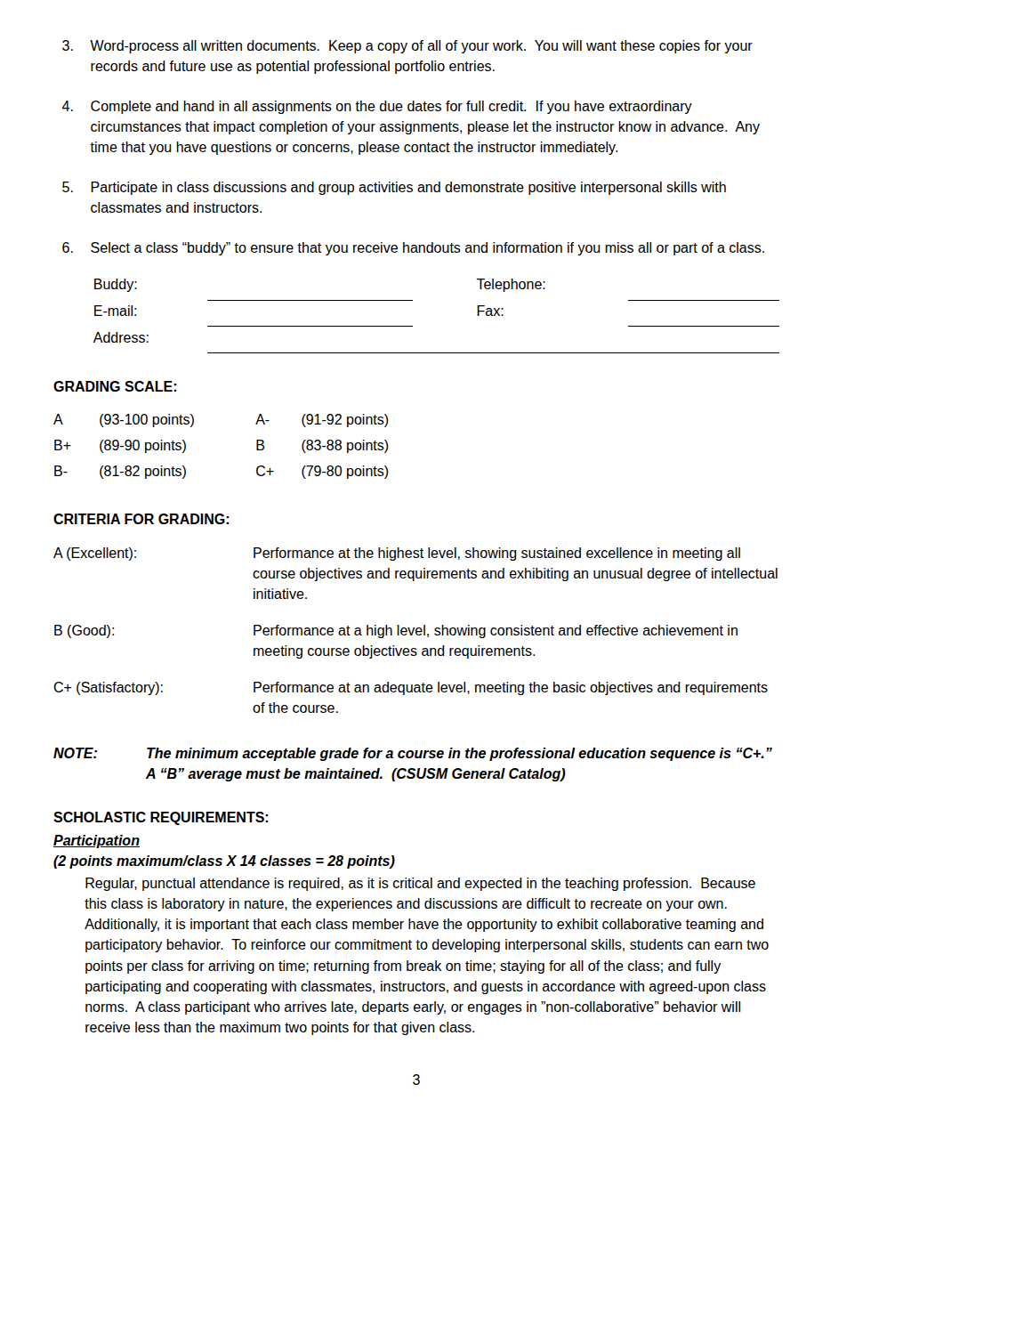3. Word-process all written documents. Keep a copy of all of your work. You will want these copies for your records and future use as potential professional portfolio entries.
4. Complete and hand in all assignments on the due dates for full credit. If you have extraordinary circumstances that impact completion of your assignments, please let the instructor know in advance. Any time that you have questions or concerns, please contact the instructor immediately.
5. Participate in class discussions and group activities and demonstrate positive interpersonal skills with classmates and instructors.
6. Select a class “buddy” to ensure that you receive handouts and information if you miss all or part of a class.
| Buddy: | | | Telephone: | |
| E-mail: | | | Fax: | |
| Address: | |
GRADING SCALE:
| A | (93-100 points) | A- | (91-92 points) |
| B+ | (89-90 points) | B | (83-88 points) |
| B- | (81-82 points) | C+ | (79-80 points) |
CRITERIA FOR GRADING:
| A (Excellent): | Performance at the highest level, showing sustained excellence in meeting all course objectives and requirements and exhibiting an unusual degree of intellectual initiative. |
| B (Good): | Performance at a high level, showing consistent and effective achievement in meeting course objectives and requirements. |
| C+ (Satisfactory): | Performance at an adequate level, meeting the basic objectives and requirements of the course. |
| NOTE: | The minimum acceptable grade for a course in the professional education sequence is “C+.” A “B” average must be maintained. (CSUSM General Catalog) |
SCHOLASTIC REQUIREMENTS:
Participation
(2 points maximum/class X 14 classes = 28 points)
Regular, punctual attendance is required, as it is critical and expected in the teaching profession. Because this class is laboratory in nature, the experiences and discussions are difficult to recreate on your own. Additionally, it is important that each class member have the opportunity to exhibit collaborative teaming and participatory behavior. To reinforce our commitment to developing interpersonal skills, students can earn two points per class for arriving on time; returning from break on time; staying for all of the class; and fully participating and cooperating with classmates, instructors, and guests in accordance with agreed-upon class norms. A class participant who arrives late, departs early, or engages in ”non-collaborative” behavior will receive less than the maximum two points for that given class.
3